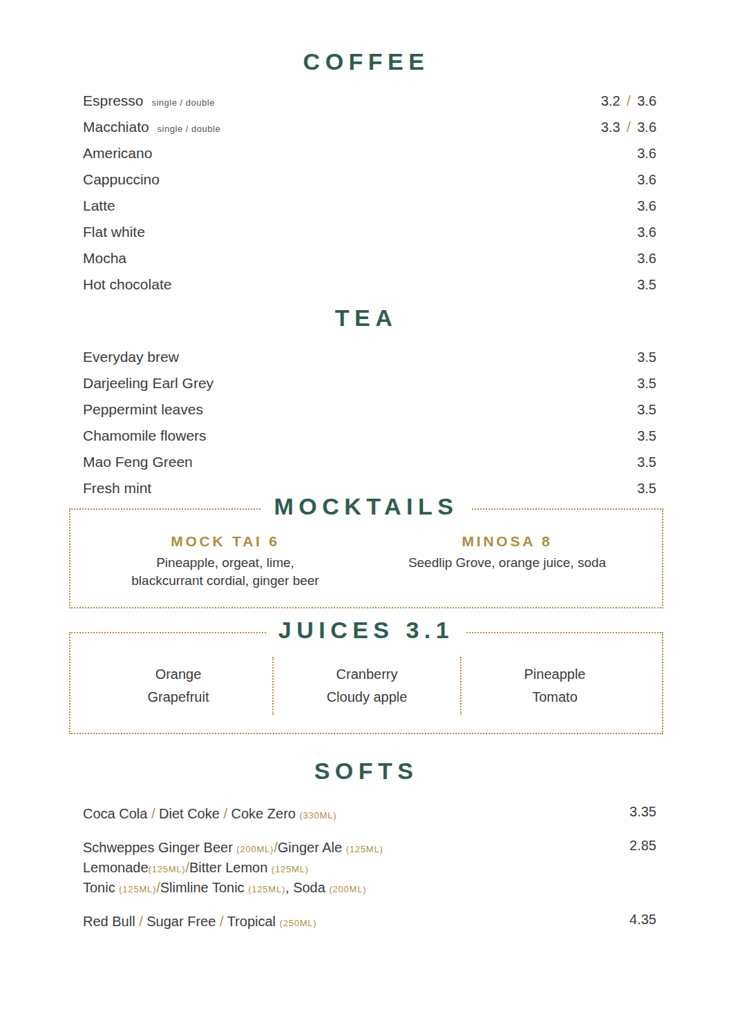Coffee
Espresso single / double 3.2 / 3.6
Macchiato single / double 3.3 / 3.6
Americano 3.6
Cappuccino 3.6
Latte 3.6
Flat white 3.6
Mocha 3.6
Hot chocolate 3.5
Tea
Everyday brew 3.5
Darjeeling Earl Grey 3.5
Peppermint leaves 3.5
Chamomile flowers 3.5
Mao Feng Green 3.5
Fresh mint 3.5
Mocktails
Mock Tai 6
Pineapple, orgeat, lime,
blackcurrant cordial, ginger beer
Minosa 8
Seedlip Grove, orange juice, soda
Juices 3.1
Orange
Grapefruit
Cranberry
Cloudy apple
Pineapple
Tomato
Softs
Coca Cola / Diet Coke / Coke Zero (330ML)
3.35
Schweppes Ginger Beer (200ML)/Ginger Ale (125ML)
Lemonade(125ML)/Bitter Lemon (125ML)
Tonic (125ML)/Slimline Tonic (125ML), Soda (200ML)
2.85
Red Bull / Sugar Free / Tropical (250ML)
4.35